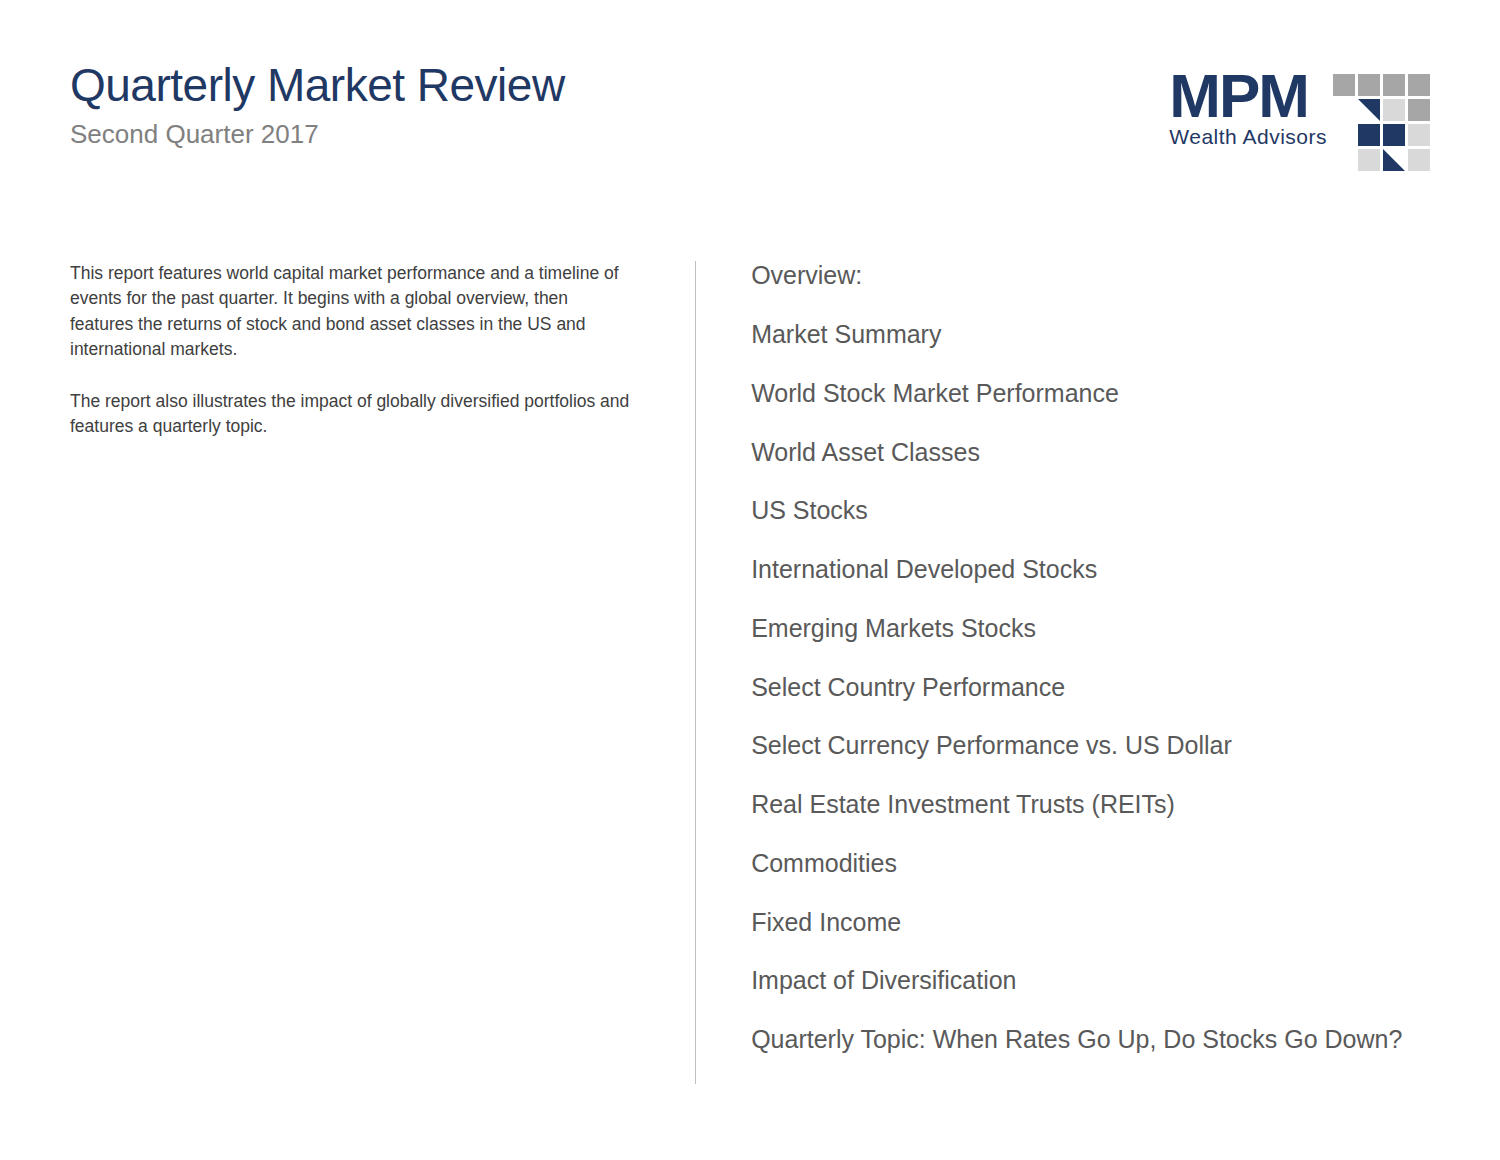Quarterly Market Review
Second Quarter 2017
MPM
Wealth Advisors
This report features world capital market performance and a timeline of events for the past quarter. It begins with a global overview, then features the returns of stock and bond asset classes in the US and international markets.
The report also illustrates the impact of globally diversified portfolios and features a quarterly topic.
Overview:
Market Summary
World Stock Market Performance
World Asset Classes
US Stocks
International Developed Stocks
Emerging Markets Stocks
Select Country Performance
Select Currency Performance vs. US Dollar
Real Estate Investment Trusts (REITs)
Commodities
Fixed Income
Impact of Diversification
Quarterly Topic: When Rates Go Up, Do Stocks Go Down?